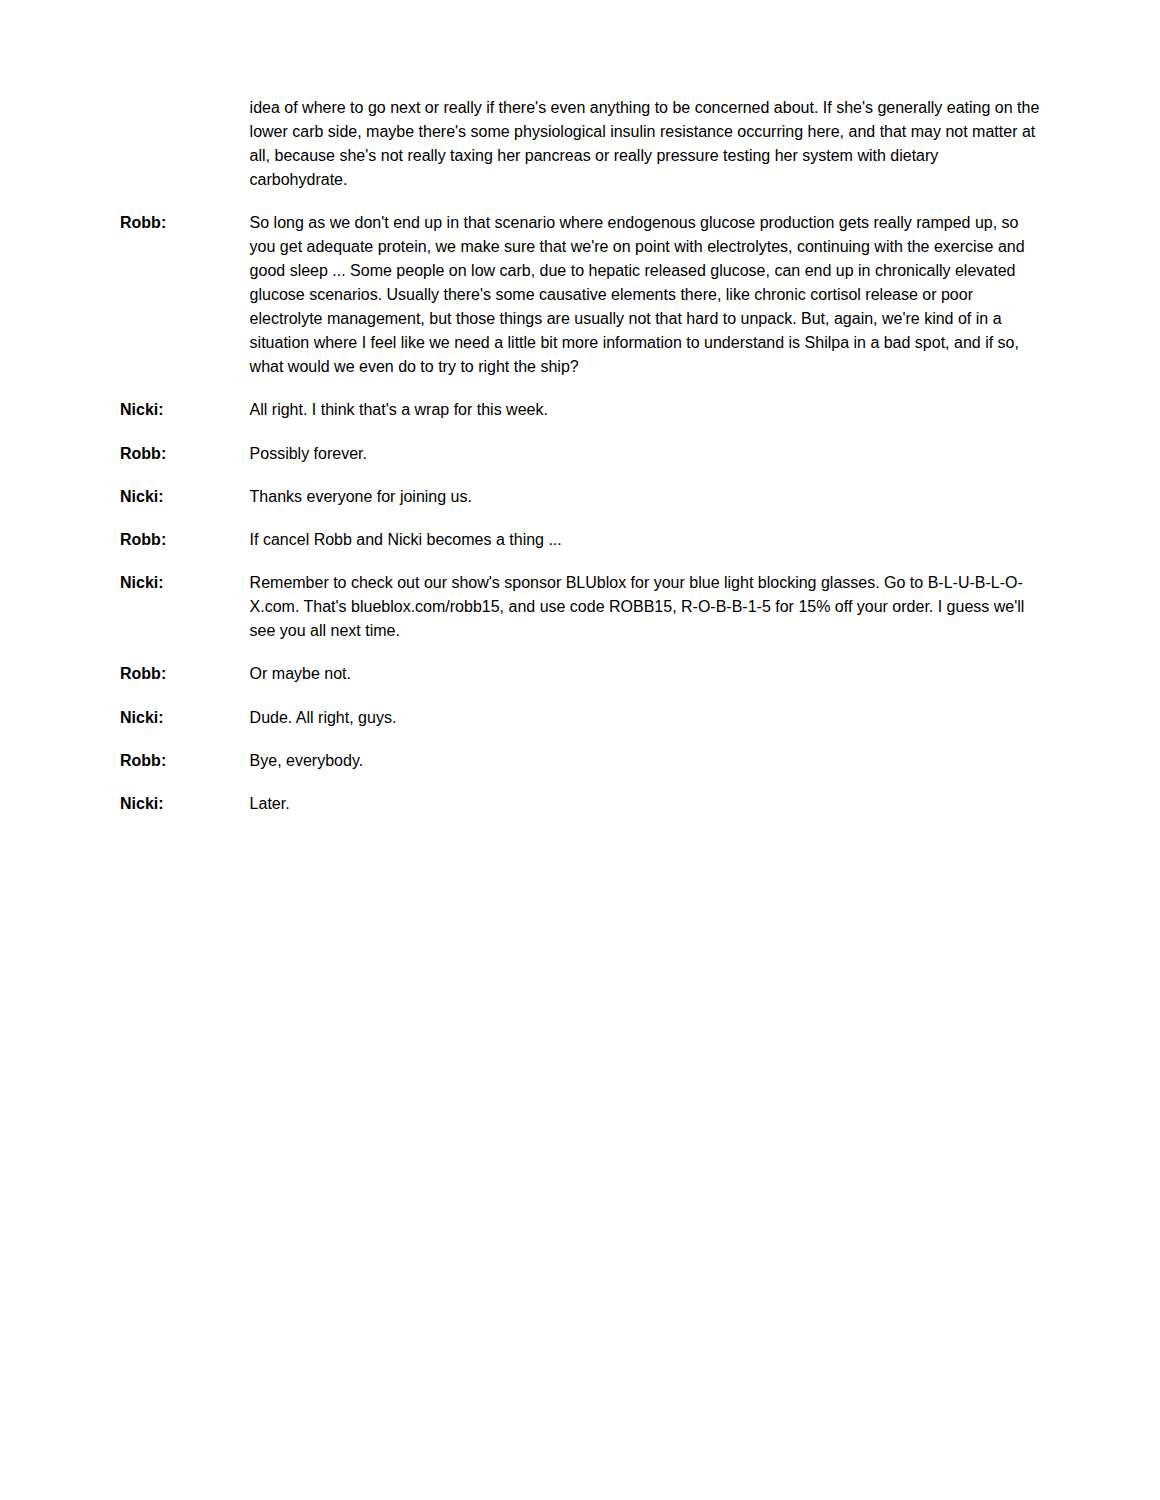idea of where to go next or really if there's even anything to be concerned about. If she's generally eating on the lower carb side, maybe there's some physiological insulin resistance occurring here, and that may not matter at all, because she's not really taxing her pancreas or really pressure testing her system with dietary carbohydrate.
Robb:
So long as we don't end up in that scenario where endogenous glucose production gets really ramped up, so you get adequate protein, we make sure that we're on point with electrolytes, continuing with the exercise and good sleep ... Some people on low carb, due to hepatic released glucose, can end up in chronically elevated glucose scenarios. Usually there's some causative elements there, like chronic cortisol release or poor electrolyte management, but those things are usually not that hard to unpack. But, again, we're kind of in a situation where I feel like we need a little bit more information to understand is Shilpa in a bad spot, and if so, what would we even do to try to right the ship?
Nicki:
All right. I think that's a wrap for this week.
Robb:
Possibly forever.
Nicki:
Thanks everyone for joining us.
Robb:
If cancel Robb and Nicki becomes a thing ...
Nicki:
Remember to check out our show's sponsor BLUblox for your blue light blocking glasses. Go to B-L-U-B-L-O-X.com. That's blueblox.com/robb15, and use code ROBB15, R-O-B-B-1-5 for 15% off your order. I guess we'll see you all next time.
Robb:
Or maybe not.
Nicki:
Dude. All right, guys.
Robb:
Bye, everybody.
Nicki:
Later.